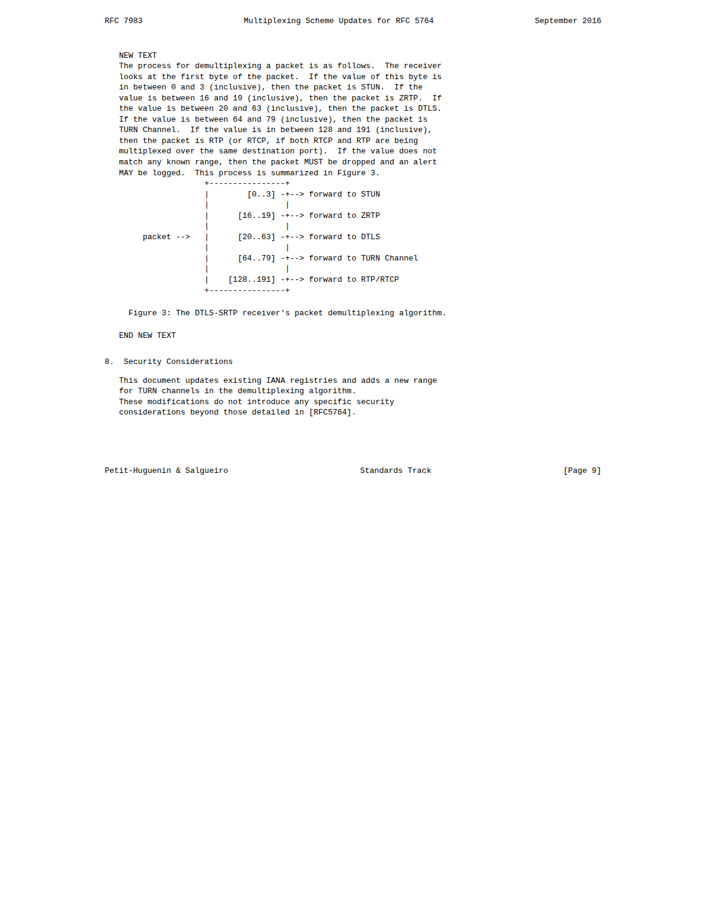RFC 7983 Multiplexing Scheme Updates for RFC 5764 September 2016
NEW TEXT
The process for demultiplexing a packet is as follows.  The receiver
looks at the first byte of the packet.  If the value of this byte is
in between 0 and 3 (inclusive), then the packet is STUN.  If the
value is between 16 and 19 (inclusive), then the packet is ZRTP.  If
the value is between 20 and 63 (inclusive), then the packet is DTLS.
If the value is between 64 and 79 (inclusive), then the packet is
TURN Channel.  If the value is in between 128 and 191 (inclusive),
then the packet is RTP (or RTCP, if both RTCP and RTP are being
multiplexed over the same destination port).  If the value does not
match any known range, then the packet MUST be dropped and an alert
MAY be logged.  This process is summarized in Figure 3.
                  +----------------+
                  |        [0..3] -+--> forward to STUN
                  |                |
                  |      [16..19] -+--> forward to ZRTP
                  |                |
     packet -->   |      [20..63] -+--> forward to DTLS
                  |                |
                  |      [64..79] -+--> forward to TURN Channel
                  |                |
                  |    [128..191] -+--> forward to RTP/RTCP
                  +----------------+
  Figure 3: The DTLS-SRTP receiver's packet demultiplexing algorithm.
END NEW TEXT
8.  Security Considerations
This document updates existing IANA registries and adds a new range
for TURN channels in the demultiplexing algorithm.
These modifications do not introduce any specific security
considerations beyond those detailed in [RFC5764].
Petit-Huguenin & Salgueiro Standards Track [Page 9]